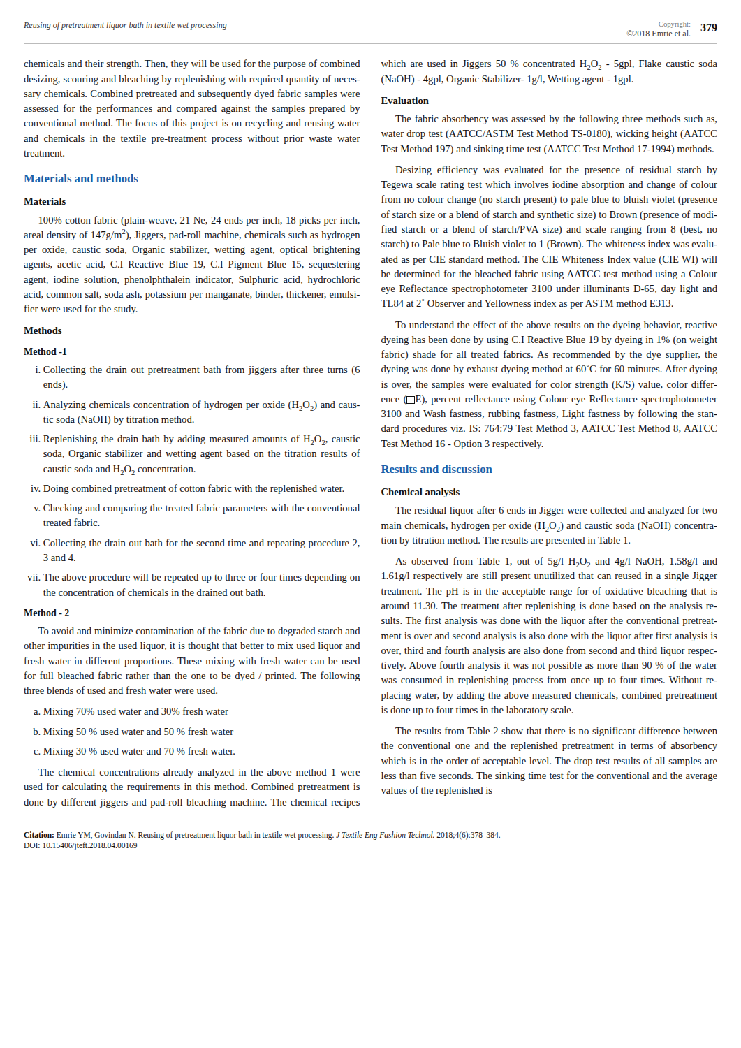Reusing of pretreatment liquor bath in textile wet processing
Copyright:
©2018 Emrie et al.
379
chemicals and their strength. Then, they will be used for the purpose of combined desizing, scouring and bleaching by replenishing with required quantity of necessary chemicals. Combined pretreated and subsequently dyed fabric samples were assessed for the performances and compared against the samples prepared by conventional method. The focus of this project is on recycling and reusing water and chemicals in the textile pre-treatment process without prior waste water treatment.
Materials and methods
Materials
100% cotton fabric (plain-weave, 21 Ne, 24 ends per inch, 18 picks per inch, areal density of 147g/m2), Jiggers, pad-roll machine, chemicals such as hydrogen per oxide, caustic soda, Organic stabilizer, wetting agent, optical brightening agents, acetic acid, C.I Reactive Blue 19, C.I Pigment Blue 15, sequestering agent, iodine solution, phenolphthalein indicator, Sulphuric acid, hydrochloric acid, common salt, soda ash, potassium per manganate, binder, thickener, emulsifier were used for the study.
Methods
Method -1
Collecting the drain out pretreatment bath from jiggers after three turns (6 ends).
Analyzing chemicals concentration of hydrogen per oxide (H2O2) and caustic soda (NaOH) by titration method.
Replenishing the drain bath by adding measured amounts of H2O2, caustic soda, Organic stabilizer and wetting agent based on the titration results of caustic soda and H2O2 concentration.
Doing combined pretreatment of cotton fabric with the replenished water.
Checking and comparing the treated fabric parameters with the conventional treated fabric.
Collecting the drain out bath for the second time and repeating procedure 2, 3 and 4.
The above procedure will be repeated up to three or four times depending on the concentration of chemicals in the drained out bath.
Method - 2
To avoid and minimize contamination of the fabric due to degraded starch and other impurities in the used liquor, it is thought that better to mix used liquor and fresh water in different proportions. These mixing with fresh water can be used for full bleached fabric rather than the one to be dyed / printed. The following three blends of used and fresh water were used.
Mixing 70% used water and 30% fresh water
Mixing 50 % used water and 50 % fresh water
Mixing 30 % used water and 70 % fresh water.
The chemical concentrations already analyzed in the above method 1 were used for calculating the requirements in this method. Combined pretreatment is done by different jiggers and pad-roll bleaching machine. The chemical recipes which are used in Jiggers 50 % concentrated H2O2 - 5gpl, Flake caustic soda (NaOH) - 4gpl, Organic Stabilizer- 1g/l, Wetting agent - 1gpl.
Evaluation
The fabric absorbency was assessed by the following three methods such as, water drop test (AATCC/ASTM Test Method TS-0180), wicking height (AATCC Test Method 197) and sinking time test (AATCC Test Method 17-1994) methods.
Desizing efficiency was evaluated for the presence of residual starch by Tegewa scale rating test which involves iodine absorption and change of colour from no colour change (no starch present) to pale blue to bluish violet (presence of starch size or a blend of starch and synthetic size) to Brown (presence of modified starch or a blend of starch/PVA size) and scale ranging from 8 (best, no starch) to Pale blue to Bluish violet to 1 (Brown). The whiteness index was evaluated as per CIE standard method. The CIE Whiteness Index value (CIE WI) will be determined for the bleached fabric using AATCC test method using a Colour eye Reflectance spectrophotometer 3100 under illuminants D-65, day light and TL84 at 2˚ Observer and Yellowness index as per ASTM method E313.
To understand the effect of the above results on the dyeing behavior, reactive dyeing has been done by using C.I Reactive Blue 19 by dyeing in 1% (on weight fabric) shade for all treated fabrics. As recommended by the dye supplier, the dyeing was done by exhaust dyeing method at 60˚C for 60 minutes. After dyeing is over, the samples were evaluated for color strength (K/S) value, color difference ( E), percent reflectance using Colour eye Reflectance spectrophotometer 3100 and Wash fastness, rubbing fastness, Light fastness by following the standard procedures viz. IS: 764:79 Test Method 3, AATCC Test Method 8, AATCC Test Method 16 - Option 3 respectively.
Results and discussion
Chemical analysis
The residual liquor after 6 ends in Jigger were collected and analyzed for two main chemicals, hydrogen per oxide (H2O2) and caustic soda (NaOH) concentration by titration method. The results are presented in Table 1.
As observed from Table 1, out of 5g/l H2O2 and 4g/l NaOH, 1.58g/l and 1.61g/l respectively are still present unutilized that can reused in a single Jigger treatment. The pH is in the acceptable range for of oxidative bleaching that is around 11.30. The treatment after replenishing is done based on the analysis results. The first analysis was done with the liquor after the conventional pretreatment is over and second analysis is also done with the liquor after first analysis is over, third and fourth analysis are also done from second and third liquor respectively. Above fourth analysis it was not possible as more than 90 % of the water was consumed in replenishing process from once up to four times. Without replacing water, by adding the above measured chemicals, combined pretreatment is done up to four times in the laboratory scale.
The results from Table 2 show that there is no significant difference between the conventional one and the replenished pretreatment in terms of absorbency which is in the order of acceptable level. The drop test results of all samples are less than five seconds. The sinking time test for the conventional and the average values of the replenished is
Citation: Emrie YM, Govindan N. Reusing of pretreatment liquor bath in textile wet processing. J Textile Eng Fashion Technol. 2018;4(6):378–384.
DOI: 10.15406/jteft.2018.04.00169